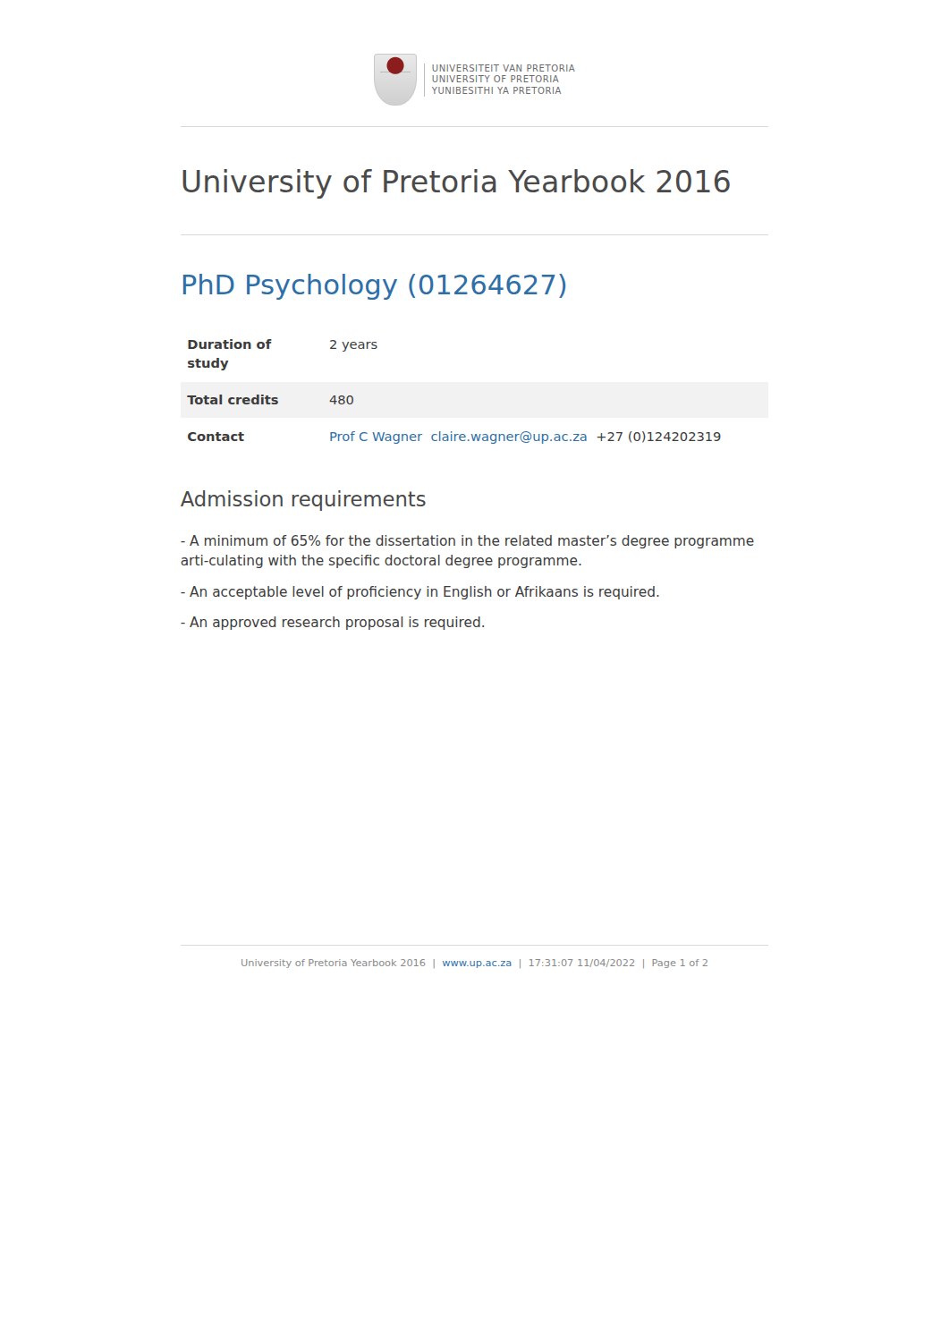UNIVERSITEIT VAN PRETORIA
UNIVERSITY OF PRETORIA
YUNIBESITHI YA PRETORIA
University of Pretoria Yearbook 2016
PhD Psychology (01264627)
| Duration of study | 2 years |
| Total credits | 480 |
| Contact | Prof C Wagner claire.wagner@up.ac.za +27 (0)124202319 |
Admission requirements
- A minimum of 65% for the dissertation in the related master’s degree programme arti-culating with the specific doctoral degree programme.
- An acceptable level of proficiency in English or Afrikaans is required.
- An approved research proposal is required.
University of Pretoria Yearbook 2016 | www.up.ac.za | 17:31:07 11/04/2022 | Page 1 of 2